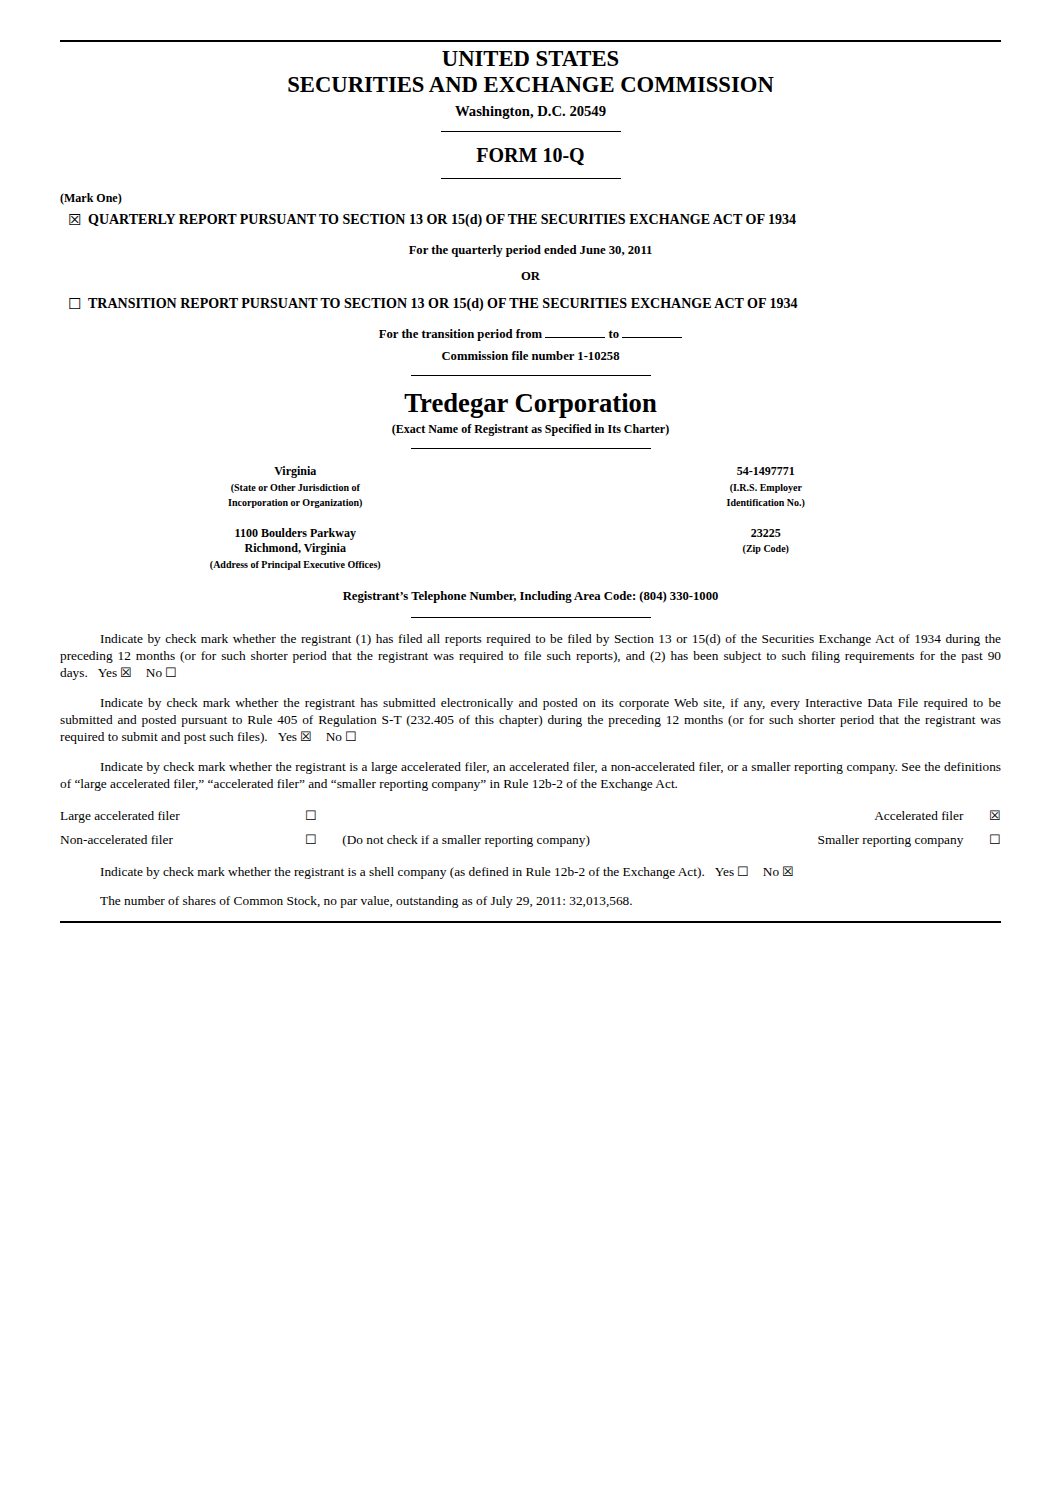UNITED STATES
SECURITIES AND EXCHANGE COMMISSION
Washington, D.C. 20549
FORM 10-Q
(Mark One)
| ☒ | QUARTERLY REPORT PURSUANT TO SECTION 13 OR 15(d) OF THE SECURITIES EXCHANGE ACT OF 1934 |
For the quarterly period ended June 30, 2011
OR
| ☐ | TRANSITION REPORT PURSUANT TO SECTION 13 OR 15(d) OF THE SECURITIES EXCHANGE ACT OF 1934 |
For the transition period from to
Commission file number 1-10258
Tredegar Corporation
(Exact Name of Registrant as Specified in Its Charter)
| Virginia (State or Other Jurisdiction of Incorporation or Organization) | 54-1497771 (I.R.S. Employer Identification No.) |
| 1100 Boulders Parkway Richmond, Virginia (Address of Principal Executive Offices) | 23225 (Zip Code) |
Registrant’s Telephone Number, Including Area Code: (804) 330-1000
Indicate by check mark whether the registrant (1) has filed all reports required to be filed by Section 13 or 15(d) of the Securities Exchange Act of 1934 during the preceding 12 months (or for such shorter period that the registrant was required to file such reports), and (2) has been subject to such filing requirements for the past 90 days. Yes ☒ No ☐
Indicate by check mark whether the registrant has submitted electronically and posted on its corporate Web site, if any, every Interactive Data File required to be submitted and posted pursuant to Rule 405 of Regulation S-T (232.405 of this chapter) during the preceding 12 months (or for such shorter period that the registrant was required to submit and post such files). Yes ☒ No ☐
Indicate by check mark whether the registrant is a large accelerated filer, an accelerated filer, a non-accelerated filer, or a smaller reporting company. See the definitions of “large accelerated filer,” “accelerated filer” and “smaller reporting company” in Rule 12b-2 of the Exchange Act.
| Large accelerated filer | ☐ | | Accelerated filer | ☒ |
| Non-accelerated filer | ☐ | (Do not check if a smaller reporting company) | Smaller reporting company | ☐ |
Indicate by check mark whether the registrant is a shell company (as defined in Rule 12b-2 of the Exchange Act). Yes ☐ No ☒
The number of shares of Common Stock, no par value, outstanding as of July 29, 2011: 32,013,568.